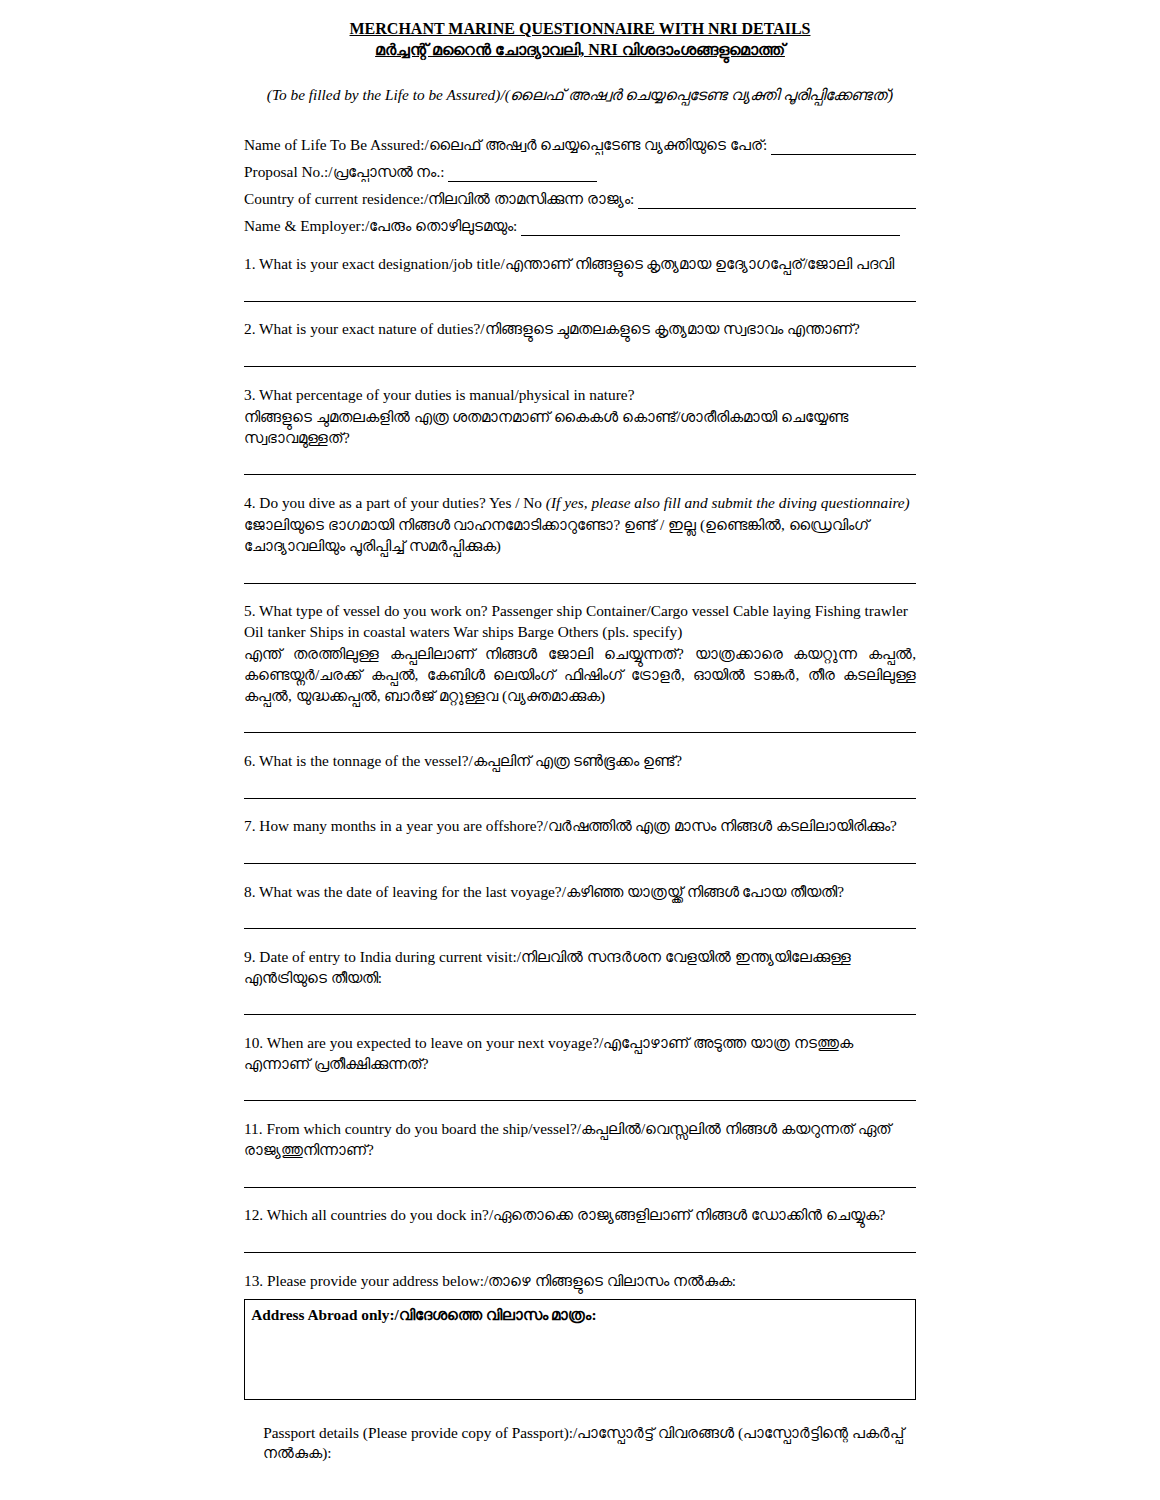MERCHANT MARINE QUESTIONNAIRE WITH NRI DETAILS മർച്ചന്റ് മറൈൻ ചോദ്യാവലി, NRI വിശദാംശങ്ങളുമൊത്ത്
(To be filled by the Life to be Assured)/(ലൈഫ് അഷ്വർ ചെയ്യപ്പെടേണ്ട വ്യക്തി പൂരിപ്പിക്കേണ്ടത്)
Name of Life To Be Assured:/ലൈഫ് അഷ്വർ ചെയ്യപ്പെടേണ്ട വ്യക്തിയുടെ പേര്:
Proposal No.:/പ്രപ്പോസൽ നം.:
Country of current residence:/നിലവിൽ താമസിക്കുന്ന രാജ്യം:
Name & Employer:/പേരും തൊഴിലുടമയും:
1. What is your exact designation/job title/എന്താണ് നിങ്ങളുടെ കൃത്യമായ ഉദ്യോഗപ്പേര്/ജോലി പദവി
2. What is your exact nature of duties?/നിങ്ങളുടെ ചുമതലകളുടെ കൃത്യമായ സ്വഭാവം എന്താണ്?
3. What percentage of your duties is manual/physical in nature?
നിങ്ങളുടെ ചുമതലകളിൽ എത്ര ശതമാനമാണ് കൈകൾ കൊണ്ട്/ശാരീരികമായി ചെയ്യേണ്ട സ്വഭാവമുള്ളത്?
4. Do you dive as a part of your duties? Yes / No (If yes, please also fill and submit the diving questionnaire)
ജോലിയുടെ ഭാഗമായി നിങ്ങൾ വാഹനമോടിക്കാറുണ്ടോ? ഉണ്ട് / ഇല്ല (ഉണ്ടെങ്കിൽ, ഡ്രൈവിംഗ്
ചോദ്യാവലിയും പൂരിപ്പിച്ച് സമർപ്പിക്കുക)
5. What type of vessel do you work on? Passenger ship Container/Cargo vessel Cable laying Fishing trawler Oil tanker Ships in coastal waters War ships Barge Others (pls. specify)
എന്ത് തരത്തിലുള്ള കപ്പലിലാണ് നിങ്ങൾ ജോലി ചെയ്യുന്നത്? യാത്രക്കാരെ കയറ്റുന്ന കപ്പൽ, കണ്ടെയ്നർ/ചരക്ക് കപ്പൽ, കേബിൾ ലെയിംഗ് ഫിഷിംഗ് ട്രോളർ, ഓയിൽ ടാങ്കർ, തീര കടലിലുള്ള കപ്പൽ, യുദ്ധക്കപ്പൽ, ബാർജ് മറ്റുള്ളവ (വ്യക്തമാക്കുക)
6. What is the tonnage of the vessel?/കപ്പലിന് എത്ര ടൺഭൂക്കം ഉണ്ട്?
7. How many months in a year you are offshore?/വർഷത്തിൽ എത്ര മാസം നിങ്ങൾ കടലിലായിരിക്കും?
8. What was the date of leaving for the last voyage?/കഴിഞ്ഞ യാത്രയ്ക്ക് നിങ്ങൾ പോയ തീയതി?
9. Date of entry to India during current visit:/നിലവിൽ സന്ദർശന വേളയിൽ ഇന്ത്യയിലേക്കുള്ള എൻട്രിയുടെ തീയതി:
10. When are you expected to leave on your next voyage?/എപ്പോഴാണ് അടുത്ത യാത്ര നടത്തുക എന്നാണ് പ്രതീക്ഷിക്കുന്നത്?
11. From which country do you board the ship/vessel?/കപ്പലിൽ/വെസ്സലിൽ നിങ്ങൾ കയറുന്നത് ഏത് രാജ്യത്തുനിന്നാണ്?
12. Which all countries do you dock in?/ഏതൊക്കെ രാജ്യങ്ങളിലാണ് നിങ്ങൾ ഡോക്കിൻ ചെയ്യുക?
13. Please provide your address below:/താഴെ നിങ്ങളുടെ വിലാസം നൽകുക:
Address Abroad only:/വിദേശത്തെ വിലാസം മാത്രം:
Passport details (Please provide copy of Passport):/പാസ്പോർട്ട് വിവരങ്ങൾ (പാസ്പോർട്ടിന്റെ പകർപ്പ് നൽകുക):